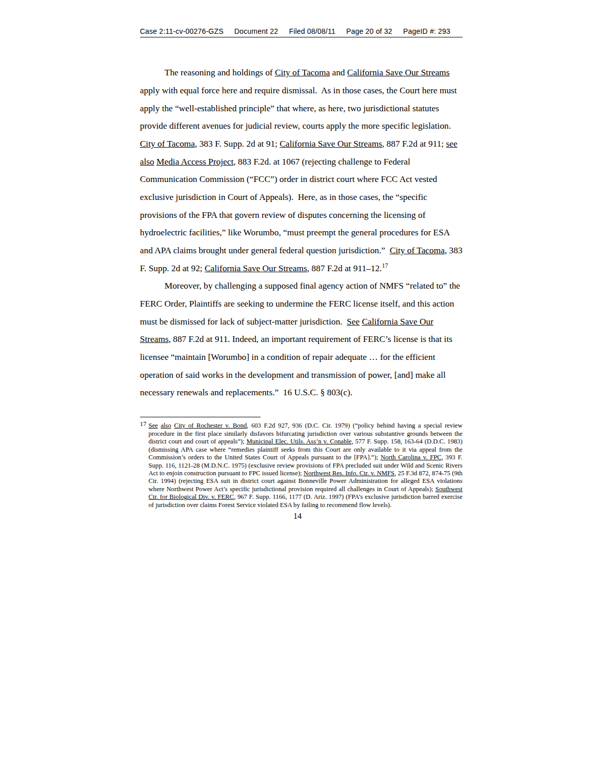Case 2:11-cv-00276-GZS Document 22 Filed 08/08/11 Page 20 of 32 PageID #: 293
The reasoning and holdings of City of Tacoma and California Save Our Streams apply with equal force here and require dismissal. As in those cases, the Court here must apply the “well-established principle” that where, as here, two jurisdictional statutes provide different avenues for judicial review, courts apply the more specific legislation. City of Tacoma, 383 F. Supp. 2d at 91; California Save Our Streams, 887 F.2d at 911; see also Media Access Project, 883 F.2d. at 1067 (rejecting challenge to Federal Communication Commission (“FCC”) order in district court where FCC Act vested exclusive jurisdiction in Court of Appeals). Here, as in those cases, the “specific provisions of the FPA that govern review of disputes concerning the licensing of hydroelectric facilities,” like Worumbo, “must preempt the general procedures for ESA and APA claims brought under general federal question jurisdiction.” City of Tacoma, 383 F. Supp. 2d at 92; California Save Our Streams, 887 F.2d at 911–12.17
Moreover, by challenging a supposed final agency action of NMFS “related to” the FERC Order, Plaintiffs are seeking to undermine the FERC license itself, and this action must be dismissed for lack of subject-matter jurisdiction. See California Save Our Streams, 887 F.2d at 911. Indeed, an important requirement of FERC’s license is that its licensee “maintain [Worumbo] in a condition of repair adequate … for the efficient operation of said works in the development and transmission of power, [and] make all necessary renewals and replacements.” 16 U.S.C. § 803(c).
17
See also City of Rochester v. Bond, 603 F.2d 927, 936 (D.C. Cir. 1979) (“policy behind having a special review procedure in the first place similarly disfavors bifurcating jurisdiction over various substantive grounds between the district court and court of appeals”); Municipal Elec. Utils. Ass’n v. Conable, 577 F. Supp. 158, 163-64 (D.D.C. 1983) (dismissing APA case where “remedies plaintiff seeks from this Court are only available to it via appeal from the Commission’s orders to the United States Court of Appeals pursuant to the [FPA].”); North Carolina v. FPC, 393 F. Supp. 116, 1121-28 (M.D.N.C. 1975) (exclusive review provisions of FPA precluded suit under Wild and Scenic Rivers Act to enjoin construction pursuant to FPC issued license); Northwest Res. Info. Ctr. v. NMFS, 25 F.3d 872, 874-75 (9th Cir. 1994) (rejecting ESA suit in district court against Bonneville Power Administration for alleged ESA violations where Northwest Power Act’s specific jurisdictional provision required all challenges in Court of Appeals); Southwest Ctr. for Biological Div. v. FERC, 967 F. Supp. 1166, 1177 (D. Ariz. 1997) (FPA’s exclusive jurisdiction barred exercise of jurisdiction over claims Forest Service violated ESA by failing to recommend flow levels).
14